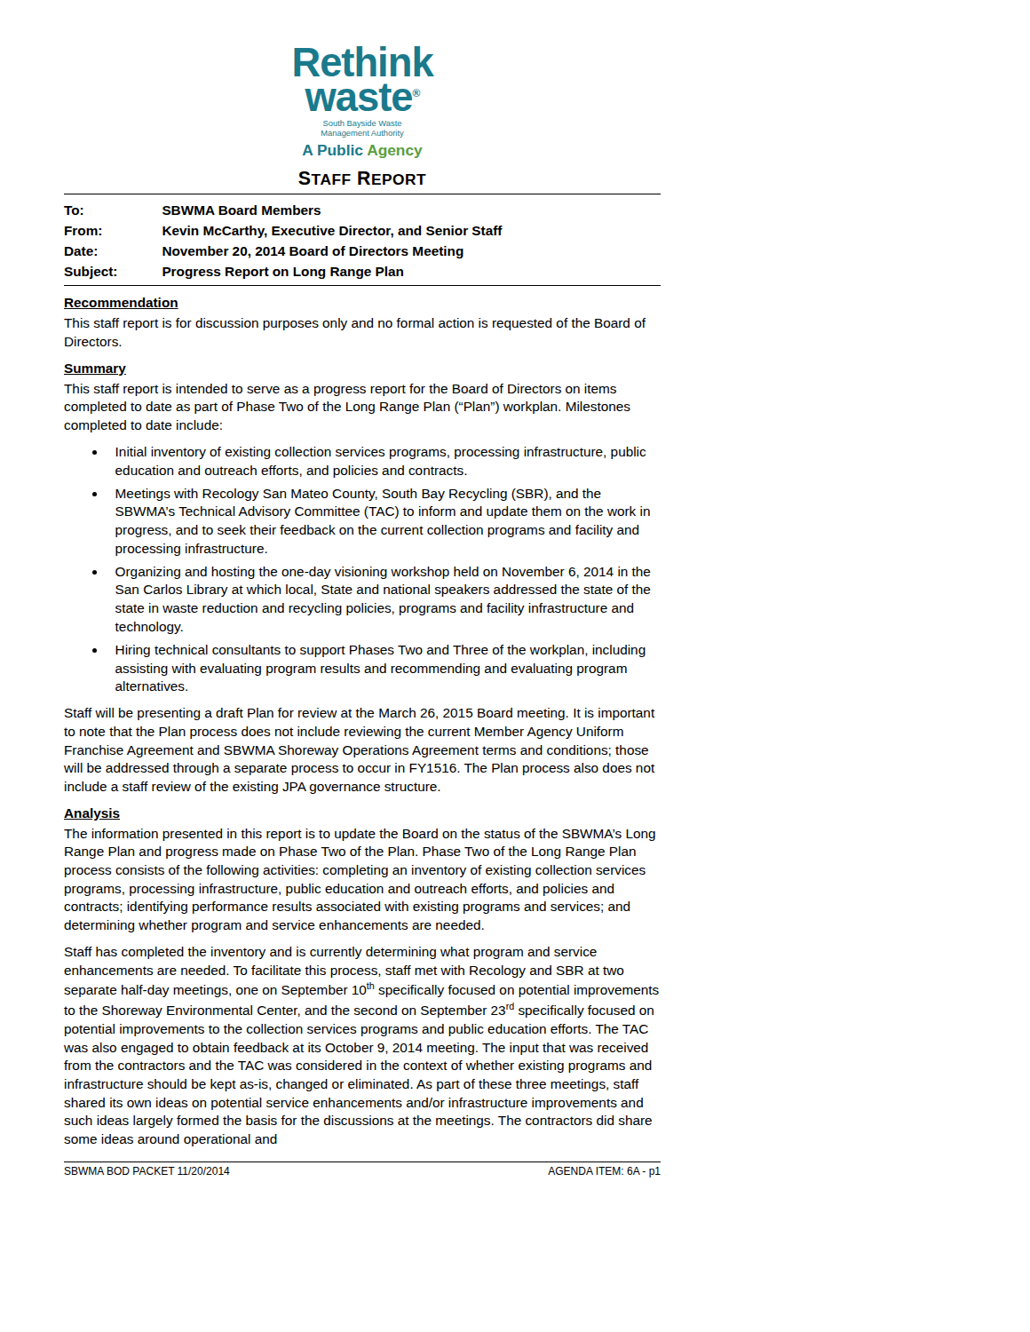Rethink waste® South Bayside Waste
Management Authority A Public Agency
STAFF REPORT
| To: | SBWMA Board Members |
| From: | Kevin McCarthy, Executive Director, and Senior Staff |
| Date: | November 20, 2014 Board of Directors Meeting |
| Subject: | Progress Report on Long Range Plan |
Recommendation
This staff report is for discussion purposes only and no formal action is requested of the Board of Directors.
Summary
This staff report is intended to serve as a progress report for the Board of Directors on items completed to date as part of Phase Two of the Long Range Plan (“Plan”) workplan. Milestones completed to date include:
Initial inventory of existing collection services programs, processing infrastructure, public education and outreach efforts, and policies and contracts.
Meetings with Recology San Mateo County, South Bay Recycling (SBR), and the SBWMA’s Technical Advisory Committee (TAC) to inform and update them on the work in progress, and to seek their feedback on the current collection programs and facility and processing infrastructure.
Organizing and hosting the one-day visioning workshop held on November 6, 2014 in the San Carlos Library at which local, State and national speakers addressed the state of the state in waste reduction and recycling policies, programs and facility infrastructure and technology.
Hiring technical consultants to support Phases Two and Three of the workplan, including assisting with evaluating program results and recommending and evaluating program alternatives.
Staff will be presenting a draft Plan for review at the March 26, 2015 Board meeting. It is important to note that the Plan process does not include reviewing the current Member Agency Uniform Franchise Agreement and SBWMA Shoreway Operations Agreement terms and conditions; those will be addressed through a separate process to occur in FY1516. The Plan process also does not include a staff review of the existing JPA governance structure.
Analysis
The information presented in this report is to update the Board on the status of the SBWMA’s Long Range Plan and progress made on Phase Two of the Plan. Phase Two of the Long Range Plan process consists of the following activities: completing an inventory of existing collection services programs, processing infrastructure, public education and outreach efforts, and policies and contracts; identifying performance results associated with existing programs and services; and determining whether program and service enhancements are needed.
Staff has completed the inventory and is currently determining what program and service enhancements are needed. To facilitate this process, staff met with Recology and SBR at two separate half-day meetings, one on September 10th specifically focused on potential improvements to the Shoreway Environmental Center, and the second on September 23rd specifically focused on potential improvements to the collection services programs and public education efforts. The TAC was also engaged to obtain feedback at its October 9, 2014 meeting. The input that was received from the contractors and the TAC was considered in the context of whether existing programs and infrastructure should be kept as-is, changed or eliminated. As part of these three meetings, staff shared its own ideas on potential service enhancements and/or infrastructure improvements and such ideas largely formed the basis for the discussions at the meetings. The contractors did share some ideas around operational and
SBWMA BOD PACKET 11/20/2014 AGENDA ITEM: 6A - p1